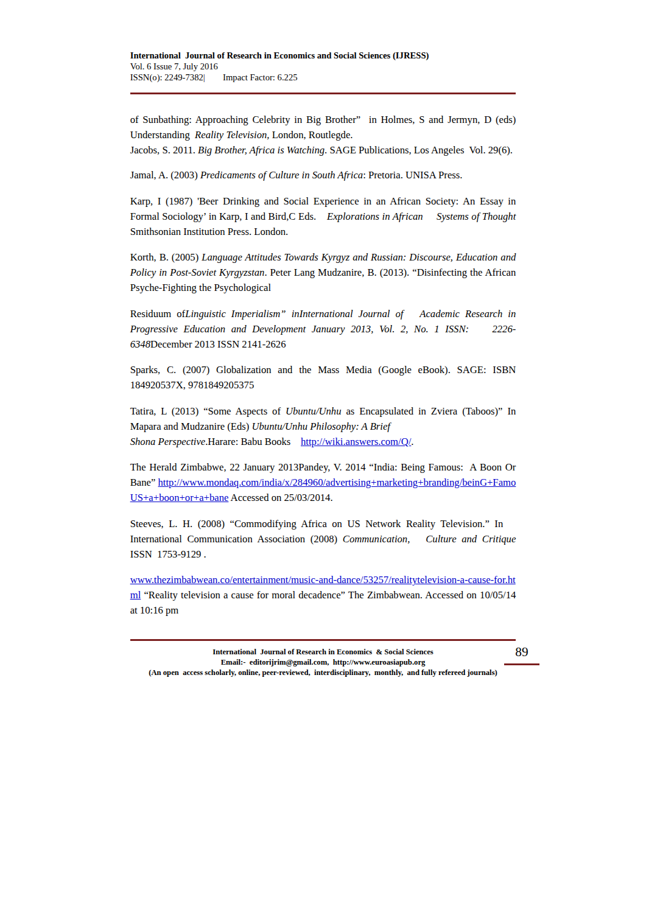International Journal of Research in Economics and Social Sciences (IJRESS) Vol. 6 Issue 7, July 2016 ISSN(o): 2249-7382|Impact Factor: 6.225
of Sunbathing: Approaching Celebrity in Big Brother” in Holmes, S and Jermyn, D (eds) Understanding Reality Television, London, Routlegde.
Jacobs, S. 2011. Big Brother, Africa is Watching. SAGE Publications, Los Angeles Vol. 29(6).
Jamal, A. (2003) Predicaments of Culture in South Africa: Pretoria. UNISA Press.
Karp, I (1987) 'Beer Drinking and Social Experience in an African Society: An Essay in Formal Sociology’ in Karp, I and Bird,C Eds. Explorations in African Systems of Thought Smithsonian Institution Press. London.
Korth, B. (2005) Language Attitudes Towards Kyrgyz and Russian: Discourse, Education and Policy in Post-Soviet Kyrgyzstan. Peter Lang Mudzanire, B. (2013). “Disinfecting the African Psyche-Fighting the Psychological
Residuum ofLinguistic Imperialism” in International Journal of Academic Research in Progressive Education and Development January 2013, Vol. 2, No. 1 ISSN: 2226-6348 December 2013 ISSN 2141-2626
Sparks, C. (2007) Globalization and the Mass Media (Google eBook). SAGE: ISBN 184920537X, 9781849205375
Tatira, L (2013) “Some Aspects of Ubuntu/Unhu as Encapsulated in Zviera (Taboos)” In Mapara and Mudzanire (Eds) Ubuntu/Unhu Philosophy: A Brief
Shona Perspective.Harare: Babu Books http://wiki.answers.com/Q/.
The Herald Zimbabwe, 22 January 2013Pandey, V. 2014 “India: Being Famous: A Boon Or Bane” http://www.mondaq.com/india/x/284960/advertising+marketing+branding/beinG+FamoUS+a+boon+or+a+bane Accessed on 25/03/2014.
Steeves, L. H. (2008) “Commodifying Africa on US Network Reality Television.” In International Communication Association (2008) Communication, Culture and Critique ISSN 1753-9129 .
www.thezimbabwean.co/entertainment/music-and-dance/53257/realitytelevision-a-cause-for.html “Reality television a cause for moral decadence” The Zimbabwean. Accessed on 10/05/14 at 10:16 pm
International Journal of Research in Economics & Social Sciences
Email:- editorijrim@gmail.com, http://www.euroasiapub.org
(An open access scholarly, online, peer-reviewed, interdisciplinary, monthly, and fully refereed journals)
89